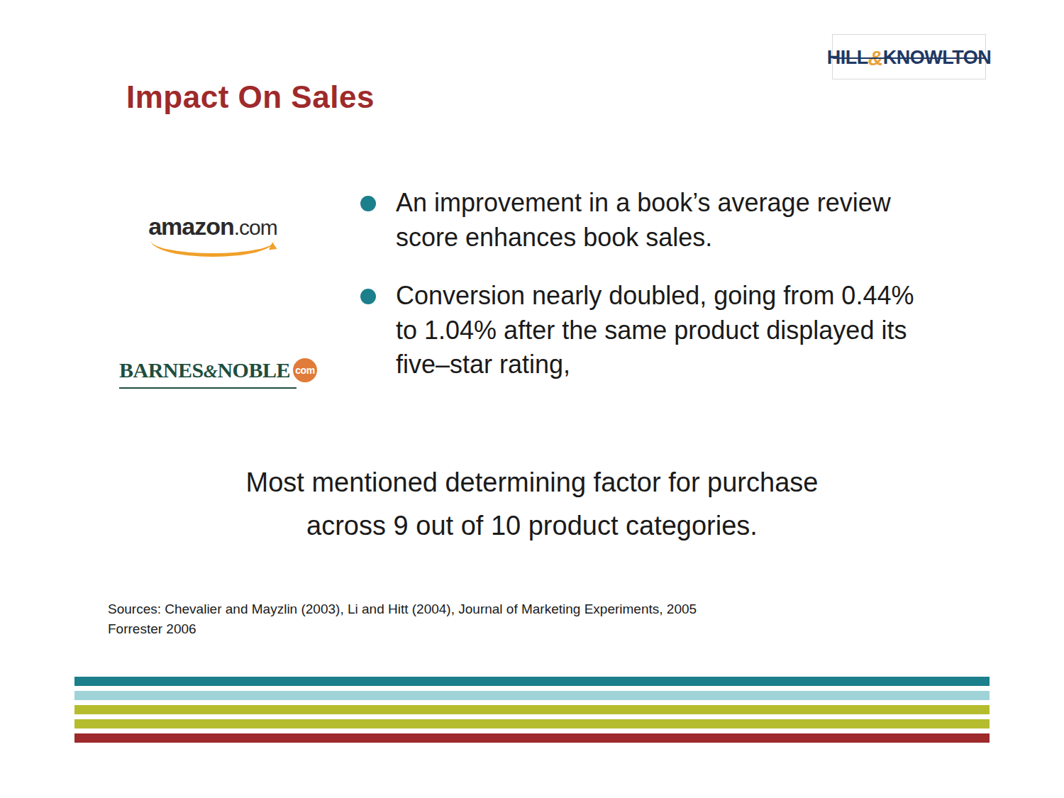HILL&KNOWLTON
Impact On Sales
amazon.com
BARNES&NOBLEcom
An improvement in a book’s average review score enhances book sales.
Conversion nearly doubled, going from 0.44% to 1.04% after the same product displayed its five–star rating,
Most mentioned determining factor for purchase
across 9 out of 10 product categories.
Sources: Chevalier and Mayzlin (2003), Li and Hitt (2004), Journal of Marketing Experiments, 2005
Forrester 2006